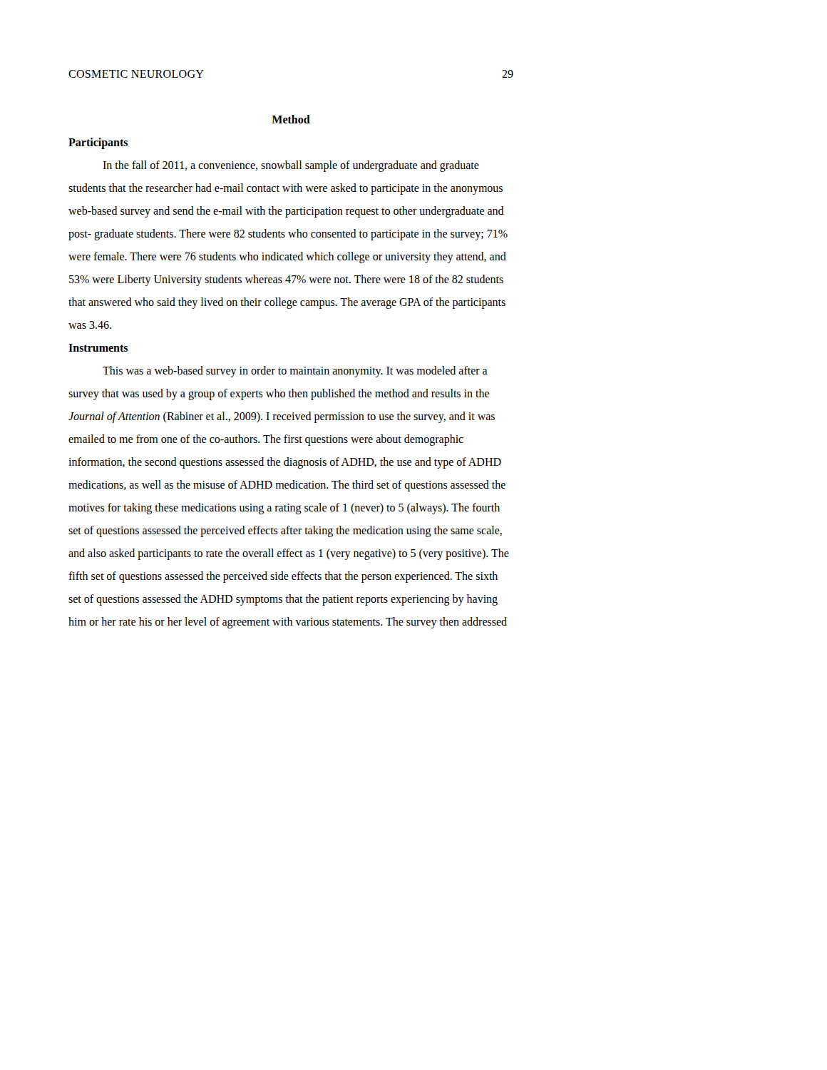COSMETIC NEUROLOGY 29
Method
Participants
In the fall of 2011, a convenience, snowball sample of undergraduate and graduate students that the researcher had e-mail contact with were asked to participate in the anonymous web-based survey and send the e-mail with the participation request to other undergraduate and post- graduate students. There were 82 students who consented to participate in the survey; 71% were female. There were 76 students who indicated which college or university they attend, and 53% were Liberty University students whereas 47% were not. There were 18 of the 82 students that answered who said they lived on their college campus. The average GPA of the participants was 3.46.
Instruments
This was a web-based survey in order to maintain anonymity. It was modeled after a survey that was used by a group of experts who then published the method and results in the Journal of Attention (Rabiner et al., 2009). I received permission to use the survey, and it was emailed to me from one of the co-authors. The first questions were about demographic information, the second questions assessed the diagnosis of ADHD, the use and type of ADHD medications, as well as the misuse of ADHD medication. The third set of questions assessed the motives for taking these medications using a rating scale of 1 (never) to 5 (always). The fourth set of questions assessed the perceived effects after taking the medication using the same scale, and also asked participants to rate the overall effect as 1 (very negative) to 5 (very positive). The fifth set of questions assessed the perceived side effects that the person experienced. The sixth set of questions assessed the ADHD symptoms that the patient reports experiencing by having him or her rate his or her level of agreement with various statements. The survey then addressed